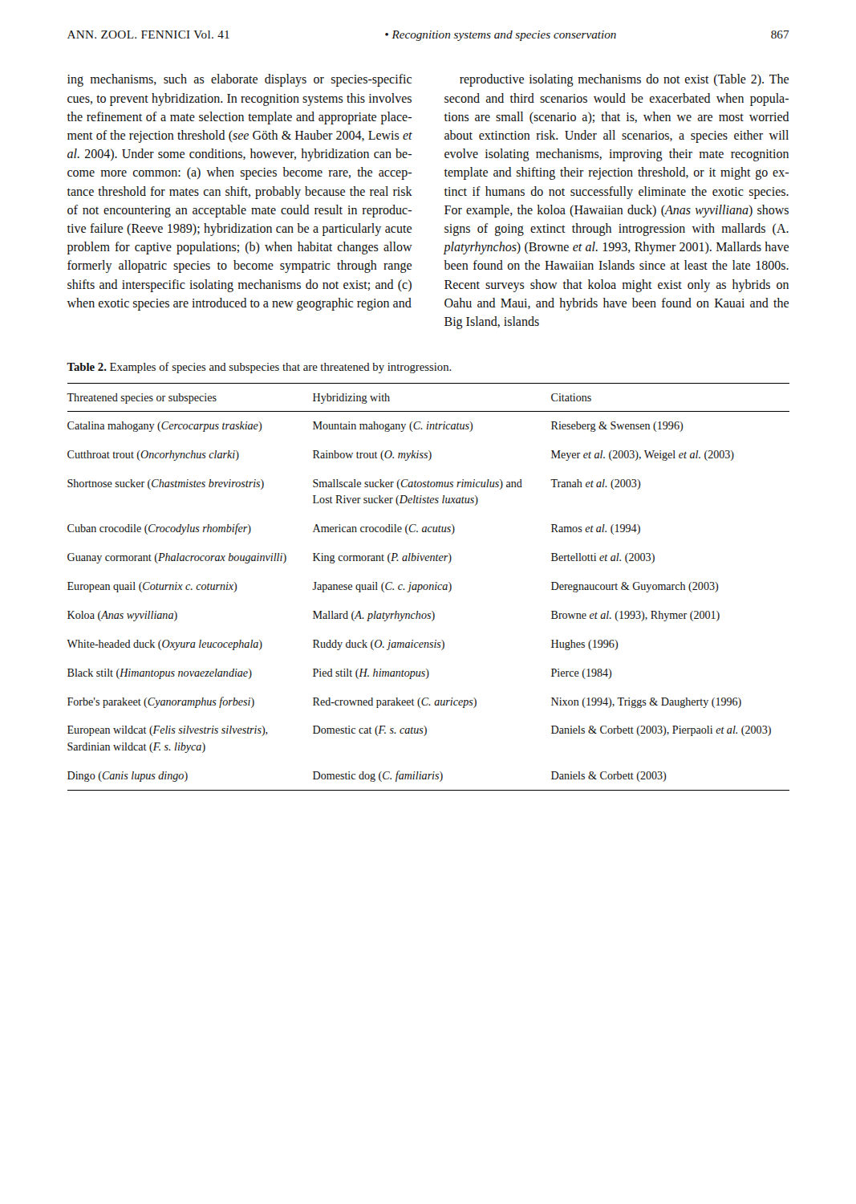ANN. ZOOL. FENNICI Vol. 41 • Recognition systems and species conservation 867
ing mechanisms, such as elaborate displays or species-specific cues, to prevent hybridization. In recognition systems this involves the refinement of a mate selection template and appropriate placement of the rejection threshold (see Göth & Hauber 2004, Lewis et al. 2004). Under some conditions, however, hybridization can become more common: (a) when species become rare, the acceptance threshold for mates can shift, probably because the real risk of not encountering an acceptable mate could result in reproductive failure (Reeve 1989); hybridization can be a particularly acute problem for captive populations; (b) when habitat changes allow formerly allopatric species to become sympatric through range shifts and interspecific isolating mechanisms do not exist; and (c) when exotic species are introduced to a new geographic region and
reproductive isolating mechanisms do not exist (Table 2). The second and third scenarios would be exacerbated when populations are small (scenario a); that is, when we are most worried about extinction risk. Under all scenarios, a species either will evolve isolating mechanisms, improving their mate recognition template and shifting their rejection threshold, or it might go extinct if humans do not successfully eliminate the exotic species. For example, the koloa (Hawaiian duck) (Anas wyvilliana) shows signs of going extinct through introgression with mallards (A. platyrhynchos) (Browne et al. 1993, Rhymer 2001). Mallards have been found on the Hawaiian Islands since at least the late 1800s. Recent surveys show that koloa might exist only as hybrids on Oahu and Maui, and hybrids have been found on Kauai and the Big Island, islands
Table 2. Examples of species and subspecies that are threatened by introgression.
| Threatened species or subspecies | Hybridizing with | Citations |
| --- | --- | --- |
| Catalina mahogany ( Cercocarpus traskiae ) | Mountain mahogany ( C. intricatus ) | Rieseberg & Swensen (1996) |
| Cutthroat trout ( Oncorhynchus clarki ) | Rainbow trout ( O. mykiss ) | Meyer et al. (2003), Weigel et al. (2003) |
| Shortnose sucker ( Chastmistes brevirostris ) | Smallscale sucker ( Catostomus rimiculus ) and Lost River sucker ( Deltistes luxatus ) | Tranah et al. (2003) |
| Cuban crocodile ( Crocodylus rhombifer ) | American crocodile ( C. acutus ) | Ramos et al. (1994) |
| Guanay cormorant ( Phalacrocorax bougainvilli ) | King cormorant ( P. albiventer ) | Bertellotti et al. (2003) |
| European quail ( Coturnix c. coturnix ) | Japanese quail ( C. c. japonica ) | Deregnaucourt & Guyomarch (2003) |
| Koloa ( Anas wyvilliana ) | Mallard ( A. platyrhynchos ) | Browne et al. (1993), Rhymer (2001) |
| White-headed duck ( Oxyura leucocephala ) | Ruddy duck ( O. jamaicensis ) | Hughes (1996) |
| Black stilt ( Himantopus novaezelandiae ) | Pied stilt ( H. himantopus ) | Pierce (1984) |
| Forbe's parakeet ( Cyanoramphus forbesi ) | Red-crowned parakeet ( C. auriceps ) | Nixon (1994), Triggs & Daugherty (1996) |
| European wildcat ( Felis silvestris silvestris ), Sardinian wildcat ( F. s. libyca ) | Domestic cat ( F. s. catus ) | Daniels & Corbett (2003), Pierpaoli et al. (2003) |
| Dingo ( Canis lupus dingo ) | Domestic dog ( C. familiaris ) | Daniels & Corbett (2003) |